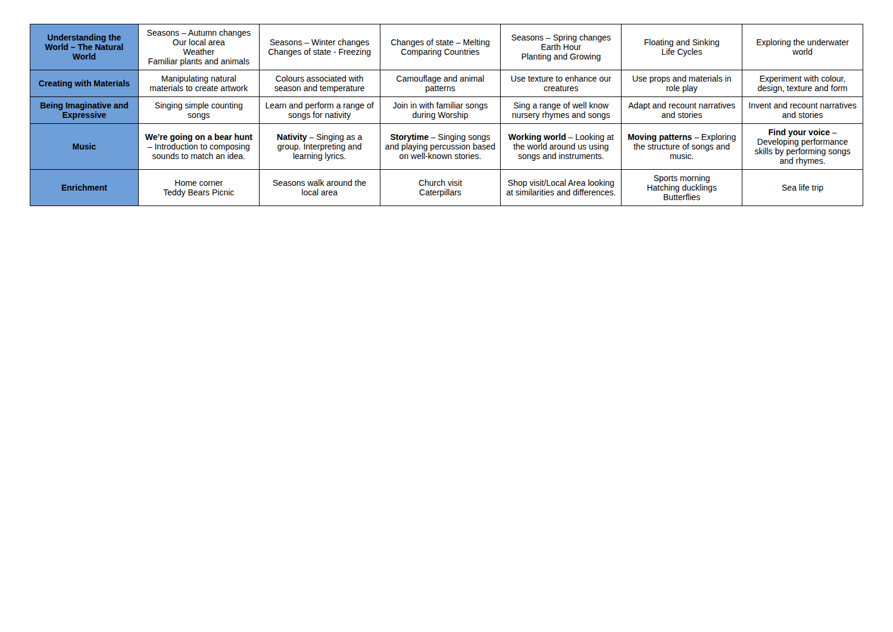| Understanding the World – The Natural World | Seasons – Autumn changes Our local area Weather Familiar plants and animals | Seasons – Winter changes Changes of state - Freezing | Changes of state – Melting Comparing Countries | Seasons – Spring changes Earth Hour Planting and Growing | Floating and Sinking Life Cycles | Exploring the underwater world |
| Creating with Materials | Manipulating natural materials to create artwork | Colours associated with season and temperature | Camouflage and animal patterns | Use texture to enhance our creatures | Use props and materials in role play | Experiment with colour, design, texture and form |
| Being Imaginative and Expressive | Singing simple counting songs | Learn and perform a range of songs for nativity | Join in with familiar songs during Worship | Sing a range of well know nursery rhymes and songs | Adapt and recount narratives and stories | Invent and recount narratives and stories |
| Music | We’re going on a bear hunt – Introduction to composing sounds to match an idea. | Nativity – Singing as a group. Interpreting and learning lyrics. | Storytime – Singing songs and playing percussion based on well-known stories. | Working world – Looking at the world around us using songs and instruments. | Moving patterns – Exploring the structure of songs and music. | Find your voice – Developing performance skills by performing songs and rhymes. |
| Enrichment | Home corner Teddy Bears Picnic | Seasons walk around the local area | Church visit Caterpillars | Shop visit/Local Area looking at similarities and differences. | Sports morning Hatching ducklings Butterflies | Sea life trip |